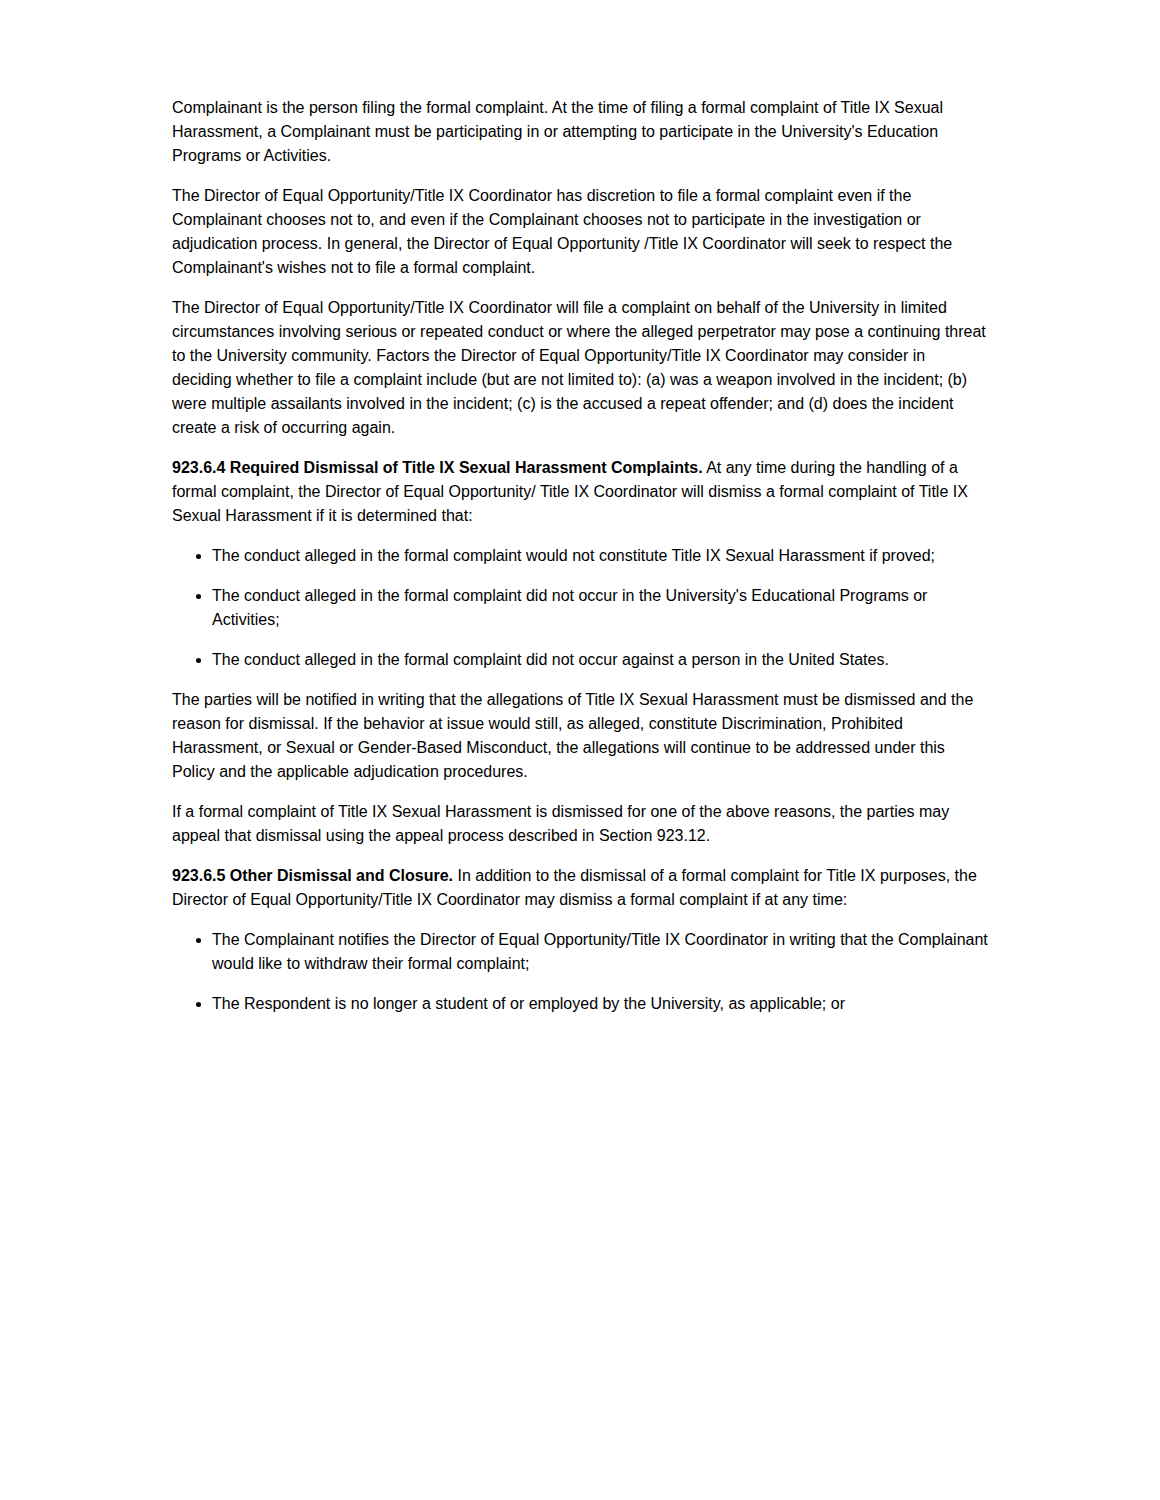Complainant is the person filing the formal complaint. At the time of filing a formal complaint of Title IX Sexual Harassment, a Complainant must be participating in or attempting to participate in the University's Education Programs or Activities.
The Director of Equal Opportunity/Title IX Coordinator has discretion to file a formal complaint even if the Complainant chooses not to, and even if the Complainant chooses not to participate in the investigation or adjudication process. In general, the Director of Equal Opportunity /Title IX Coordinator will seek to respect the Complainant's wishes not to file a formal complaint.
The Director of Equal Opportunity/Title IX Coordinator will file a complaint on behalf of the University in limited circumstances involving serious or repeated conduct or where the alleged perpetrator may pose a continuing threat to the University community. Factors the Director of Equal Opportunity/Title IX Coordinator may consider in deciding whether to file a complaint include (but are not limited to): (a) was a weapon involved in the incident; (b) were multiple assailants involved in the incident; (c) is the accused a repeat offender; and (d) does the incident create a risk of occurring again.
923.6.4 Required Dismissal of Title IX Sexual Harassment Complaints. At any time during the handling of a formal complaint, the Director of Equal Opportunity/ Title IX Coordinator will dismiss a formal complaint of Title IX Sexual Harassment if it is determined that:
The conduct alleged in the formal complaint would not constitute Title IX Sexual Harassment if proved;
The conduct alleged in the formal complaint did not occur in the University's Educational Programs or Activities;
The conduct alleged in the formal complaint did not occur against a person in the United States.
The parties will be notified in writing that the allegations of Title IX Sexual Harassment must be dismissed and the reason for dismissal. If the behavior at issue would still, as alleged, constitute Discrimination, Prohibited Harassment, or Sexual or Gender-Based Misconduct, the allegations will continue to be addressed under this Policy and the applicable adjudication procedures.
If a formal complaint of Title IX Sexual Harassment is dismissed for one of the above reasons, the parties may appeal that dismissal using the appeal process described in Section 923.12.
923.6.5 Other Dismissal and Closure. In addition to the dismissal of a formal complaint for Title IX purposes, the Director of Equal Opportunity/Title IX Coordinator may dismiss a formal complaint if at any time:
The Complainant notifies the Director of Equal Opportunity/Title IX Coordinator in writing that the Complainant would like to withdraw their formal complaint;
The Respondent is no longer a student of or employed by the University, as applicable; or